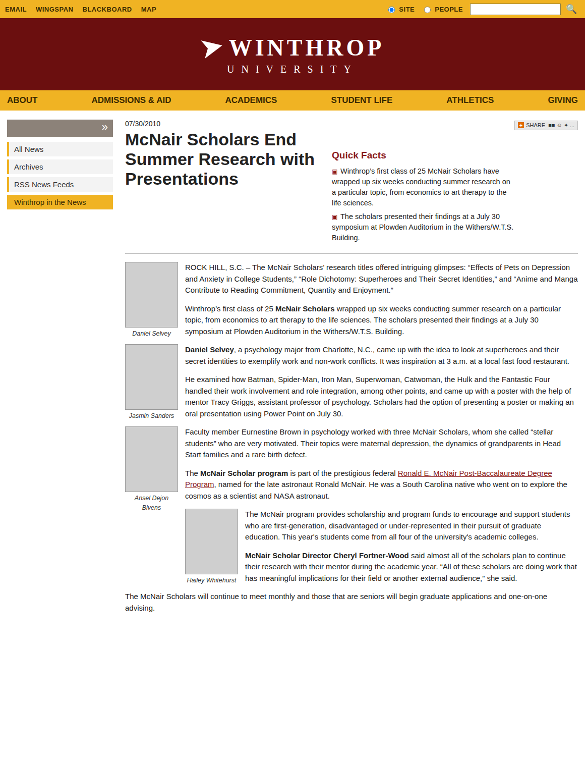EMAIL WINGSPAN BLACKBOARD MAP
SITE PEOPLE 🔍
➤WINTHROP
UNIVERSITY
ABOUT ADMISSIONS & AID ACADEMICS STUDENT LIFE ATHLETICS GIVING
All News
Archives
RSS News Feeds
Winthrop in the News
+SHARE ■■ ☺ ✦ ...
07/30/2010
McNair Scholars End Summer Research with Presentations
Quick Facts
Winthrop’s first class of 25 McNair Scholars have wrapped up six weeks conducting summer research on a particular topic, from economics to art therapy to the life sciences.
The scholars presented their findings at a July 30 symposium at Plowden Auditorium in the Withers/W.T.S. Building.
Daniel Selvey
ROCK HILL, S.C. – The McNair Scholars’ research titles offered intriguing glimpses: “Effects of Pets on Depression and Anxiety in College Students,” “Role Dichotomy: Superheroes and Their Secret Identities,” and “Anime and Manga Contribute to Reading Commitment, Quantity and Enjoyment.”
Winthrop’s first class of 25 McNair Scholars wrapped up six weeks conducting summer research on a particular topic, from economics to art therapy to the life sciences. The scholars presented their findings at a July 30 symposium at Plowden Auditorium in the Withers/W.T.S. Building.
Jasmin Sanders
Daniel Selvey, a psychology major from Charlotte, N.C., came up with the idea to look at superheroes and their secret identities to exemplify work and non-work conflicts. It was inspiration at 3 a.m. at a local fast food restaurant.
He examined how Batman, Spider-Man, Iron Man, Superwoman, Catwoman, the Hulk and the Fantastic Four handled their work involvement and role integration, among other points, and came up with a poster with the help of mentor Tracy Griggs, assistant professor of psychology. Scholars had the option of presenting a poster or making an oral presentation using Power Point on July 30.
Ansel Dejon Bivens
Faculty member Eurnestine Brown in psychology worked with three McNair Scholars, whom she called “stellar students” who are very motivated. Their topics were maternal depression, the dynamics of grandparents in Head Start families and a rare birth defect.
The McNair Scholar program is part of the prestigious federal Ronald E. McNair Post-Baccalaureate Degree Program, named for the late astronaut Ronald McNair. He was a South Carolina native who went on to explore the cosmos as a scientist and NASA astronaut.
Hailey Whitehurst
The McNair program provides scholarship and program funds to encourage and support students who are first-generation, disadvantaged or under-represented in their pursuit of graduate education. This year's students come from all four of the university's academic colleges.
McNair Scholar Director Cheryl Fortner-Wood said almost all of the scholars plan to continue their research with their mentor during the academic year. “All of these scholars are doing work that has meaningful implications for their field or another external audience,” she said.
The McNair Scholars will continue to meet monthly and those that are seniors will begin graduate applications and one-on-one advising.